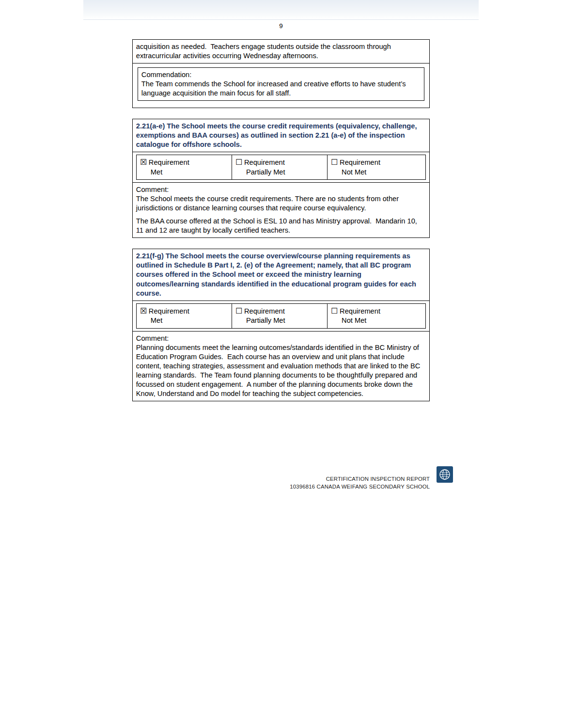9
| acquisition as needed. Teachers engage students outside the classroom through extracurricular activities occurring Wednesday afternoons. |
Commendation:
The Team commends the School for increased and creative efforts to have student’s language acquisition the main focus for all staff.
| 2.21(a-e) The School meets the course credit requirements (equivalency, challenge, exemptions and BAA courses) as outlined in section 2.21 (a-e) of the inspection catalogue for offshore schools. |
| / ☒ Requirement Met / ☐ Requirement Partially Met / ☐ Requirement Not Met / |
| Comment: The School meets the course credit requirements. There are no students from other jurisdictions or distance learning courses that require course equivalency. The BAA course offered at the School is ESL 10 and has Ministry approval. Mandarin 10, 11 and 12 are taught by locally certified teachers. |
| 2.21(f-g) The School meets the course overview/course planning requirements as outlined in Schedule B Part I, 2. (e) of the Agreement; namely, that all BC program courses offered in the School meet or exceed the ministry learning outcomes/learning standards identified in the educational program guides for each course. |
| / ☒ Requirement Met / ☐ Requirement Partially Met / ☐ Requirement Not Met / |
| Comment: Planning documents meet the learning outcomes/standards identified in the BC Ministry of Education Program Guides. Each course has an overview and unit plans that include content, teaching strategies, assessment and evaluation methods that are linked to the BC learning standards. The Team found planning documents to be thoughtfully prepared and focussed on student engagement. A number of the planning documents broke down the Know, Understand and Do model for teaching the subject competencies. |
CERTIFICATION INSPECTION REPORT
10396816 CANADA WEIFANG SECONDARY SCHOOL